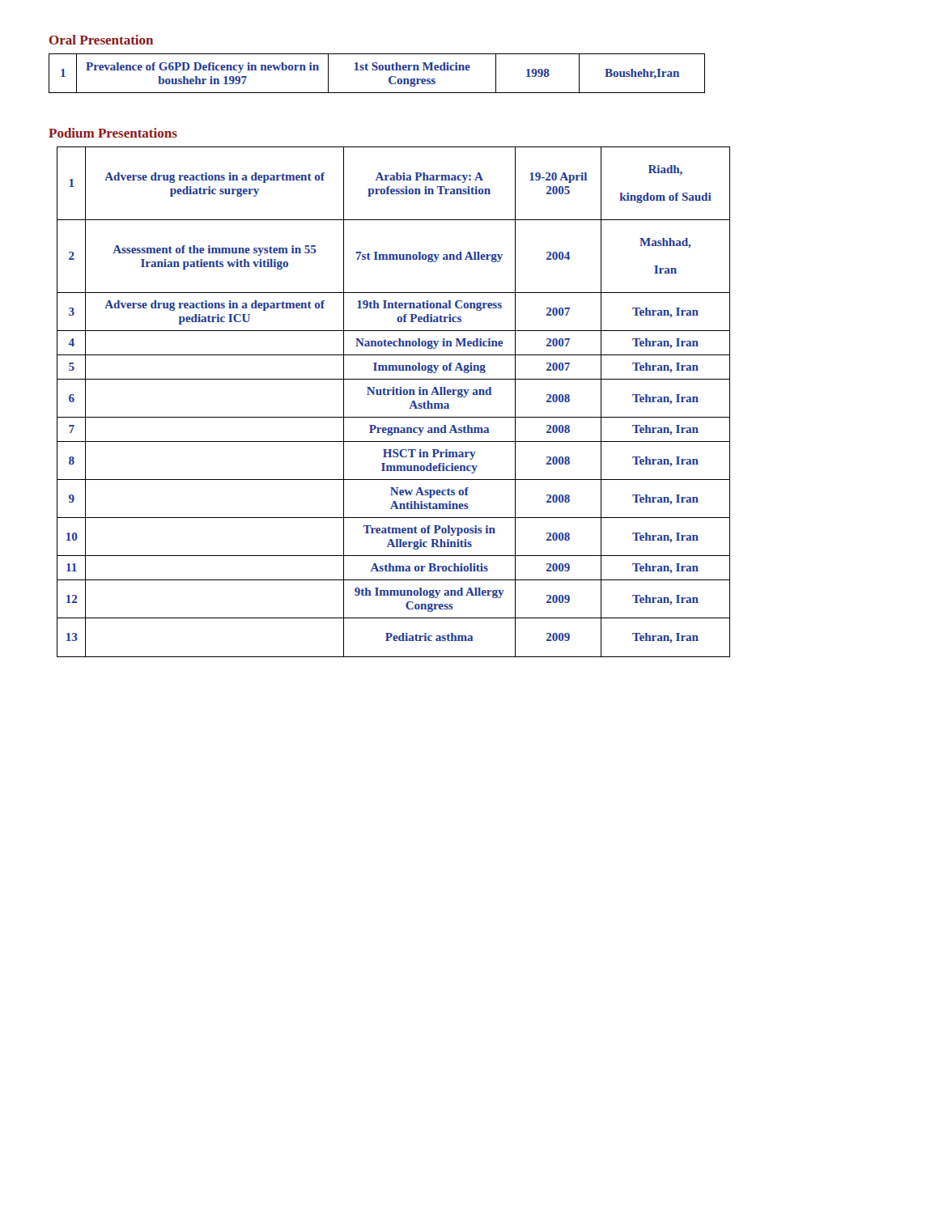Oral Presentation
| 1 | Prevalence of G6PD Deficency in newborn in boushehr in 1997 | 1st Southern Medicine Congress | 1998 | Boushehr,Iran |
Podium Presentations
| 1 | Adverse drug reactions in a department of pediatric surgery | Arabia Pharmacy: A profession in Transition | 19-20 April 2005 | Riadh, kingdom of Saudi |
| 2 | Assessment of the immune system in 55 Iranian patients with vitiligo | 7st Immunology and Allergy | 2004 | Mashhad, Iran |
| 3 | Adverse drug reactions in a department of pediatric ICU | 19th International Congress of Pediatrics | 2007 | Tehran, Iran |
| 4 | | Nanotechnology in Medicine | 2007 | Tehran, Iran |
| 5 | | Immunology of Aging | 2007 | Tehran, Iran |
| 6 | | Nutrition in Allergy and Asthma | 2008 | Tehran, Iran |
| 7 | | Pregnancy and Asthma | 2008 | Tehran, Iran |
| 8 | | HSCT in Primary Immunodeficiency | 2008 | Tehran, Iran |
| 9 | | New Aspects of Antihistamines | 2008 | Tehran, Iran |
| 10 | | Treatment of Polyposis in Allergic Rhinitis | 2008 | Tehran, Iran |
| 11 | | Asthma or Brochiolitis | 2009 | Tehran, Iran |
| 12 | | 9th Immunology and Allergy Congress | 2009 | Tehran, Iran |
| 13 | | Pediatric asthma | 2009 | Tehran, Iran |